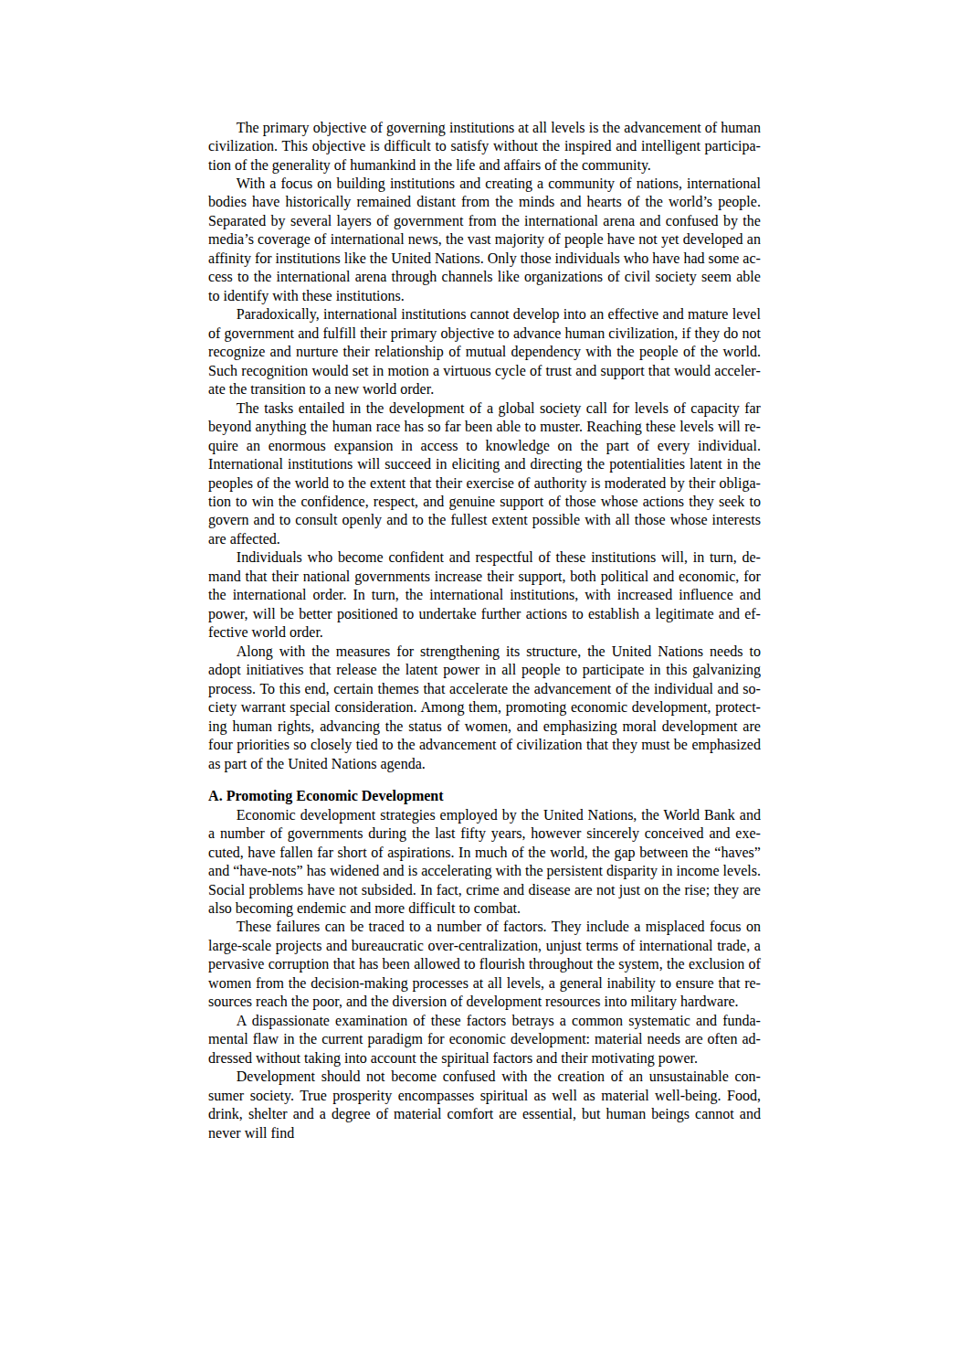The primary objective of governing institutions at all levels is the advancement of human civilization. This objective is difficult to satisfy without the inspired and intelligent participation of the generality of humankind in the life and affairs of the community.
With a focus on building institutions and creating a community of nations, international bodies have historically remained distant from the minds and hearts of the world’s people. Separated by several layers of government from the international arena and confused by the media’s coverage of international news, the vast majority of people have not yet developed an affinity for institutions like the United Nations. Only those individuals who have had some access to the international arena through channels like organizations of civil society seem able to identify with these institutions.
Paradoxically, international institutions cannot develop into an effective and mature level of government and fulfill their primary objective to advance human civilization, if they do not recognize and nurture their relationship of mutual dependency with the people of the world. Such recognition would set in motion a virtuous cycle of trust and support that would accelerate the transition to a new world order.
The tasks entailed in the development of a global society call for levels of capacity far beyond anything the human race has so far been able to muster. Reaching these levels will require an enormous expansion in access to knowledge on the part of every individual. International institutions will succeed in eliciting and directing the potentialities latent in the peoples of the world to the extent that their exercise of authority is moderated by their obligation to win the confidence, respect, and genuine support of those whose actions they seek to govern and to consult openly and to the fullest extent possible with all those whose interests are affected.
Individuals who become confident and respectful of these institutions will, in turn, demand that their national governments increase their support, both political and economic, for the international order. In turn, the international institutions, with increased influence and power, will be better positioned to undertake further actions to establish a legitimate and effective world order.
Along with the measures for strengthening its structure, the United Nations needs to adopt initiatives that release the latent power in all people to participate in this galvanizing process. To this end, certain themes that accelerate the advancement of the individual and society warrant special consideration. Among them, promoting economic development, protecting human rights, advancing the status of women, and emphasizing moral development are four priorities so closely tied to the advancement of civilization that they must be emphasized as part of the United Nations agenda.
A. Promoting Economic Development
Economic development strategies employed by the United Nations, the World Bank and a number of governments during the last fifty years, however sincerely conceived and executed, have fallen far short of aspirations. In much of the world, the gap between the “haves” and “have-nots” has widened and is accelerating with the persistent disparity in income levels. Social problems have not subsided. In fact, crime and disease are not just on the rise; they are also becoming endemic and more difficult to combat.
These failures can be traced to a number of factors. They include a misplaced focus on large-scale projects and bureaucratic over-centralization, unjust terms of international trade, a pervasive corruption that has been allowed to flourish throughout the system, the exclusion of women from the decision-making processes at all levels, a general inability to ensure that resources reach the poor, and the diversion of development resources into military hardware.
A dispassionate examination of these factors betrays a common systematic and fundamental flaw in the current paradigm for economic development: material needs are often addressed without taking into account the spiritual factors and their motivating power.
Development should not become confused with the creation of an unsustainable consumer society. True prosperity encompasses spiritual as well as material well-being. Food, drink, shelter and a degree of material comfort are essential, but human beings cannot and never will find